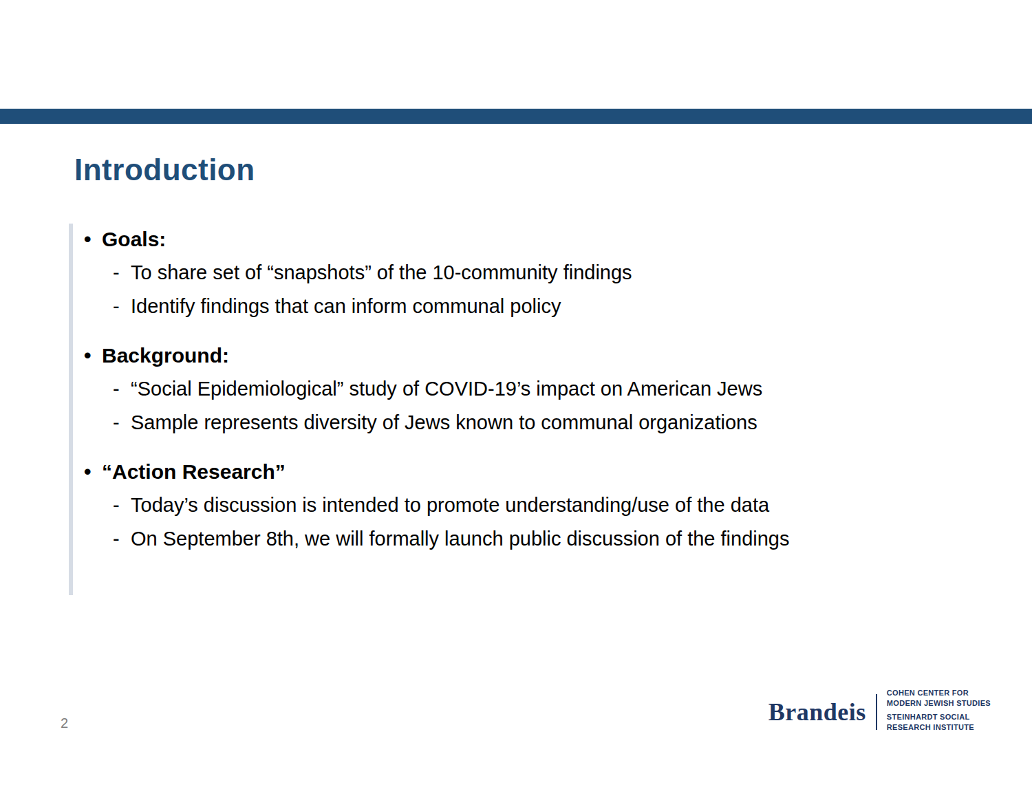Introduction
Goals:
To share set of “snapshots” of the 10-community findings
Identify findings that can inform communal policy
Background:
“Social Epidemiological” study of COVID-19’s impact on American Jews
Sample represents diversity of Jews known to communal organizations
“Action Research”
Today’s discussion is intended to promote understanding/use of the data
On September 8th, we will formally launch public discussion of the findings
2
Brandeis
COHEN CENTER FOR
MODERN JEWISH STUDIES
STEINHARDT SOCIAL
RESEARCH INSTITUTE